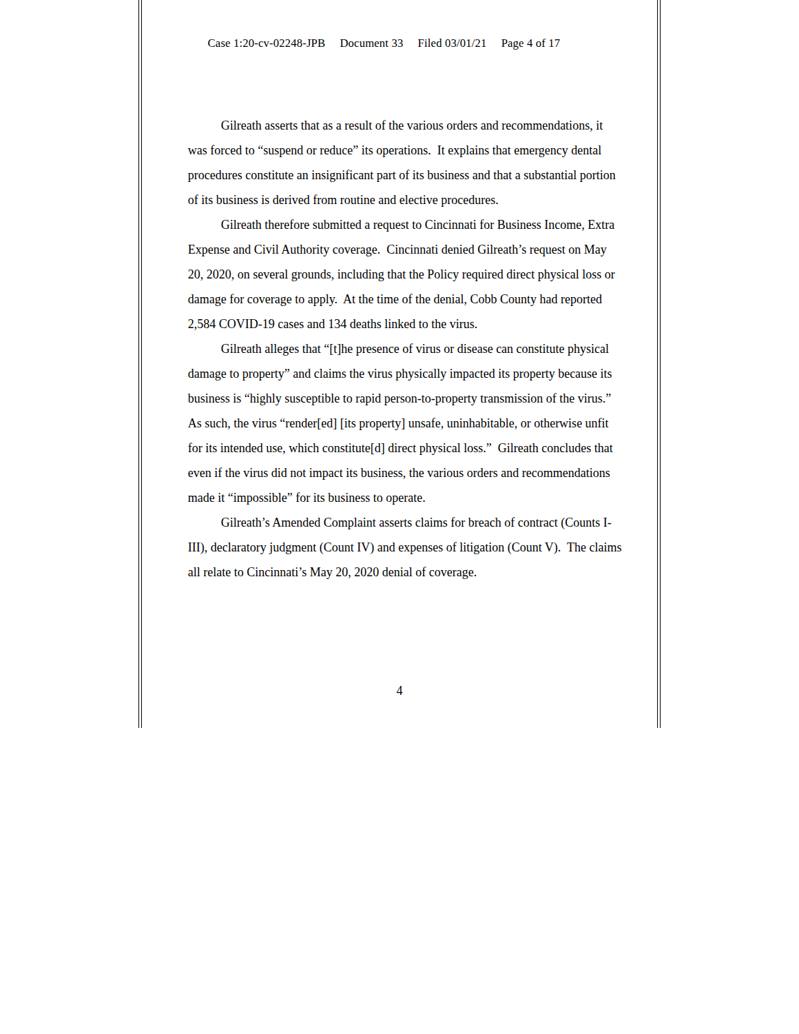Case 1:20-cv-02248-JPB Document 33 Filed 03/01/21 Page 4 of 17
Gilreath asserts that as a result of the various orders and recommendations, it was forced to “suspend or reduce” its operations. It explains that emergency dental procedures constitute an insignificant part of its business and that a substantial portion of its business is derived from routine and elective procedures.
Gilreath therefore submitted a request to Cincinnati for Business Income, Extra Expense and Civil Authority coverage. Cincinnati denied Gilreath’s request on May 20, 2020, on several grounds, including that the Policy required direct physical loss or damage for coverage to apply. At the time of the denial, Cobb County had reported 2,584 COVID-19 cases and 134 deaths linked to the virus.
Gilreath alleges that “[t]he presence of virus or disease can constitute physical damage to property” and claims the virus physically impacted its property because its business is “highly susceptible to rapid person-to-property transmission of the virus.” As such, the virus “render[ed] [its property] unsafe, uninhabitable, or otherwise unfit for its intended use, which constitute[d] direct physical loss.” Gilreath concludes that even if the virus did not impact its business, the various orders and recommendations made it “impossible” for its business to operate.
Gilreath’s Amended Complaint asserts claims for breach of contract (Counts I-III), declaratory judgment (Count IV) and expenses of litigation (Count V). The claims all relate to Cincinnati’s May 20, 2020 denial of coverage.
4